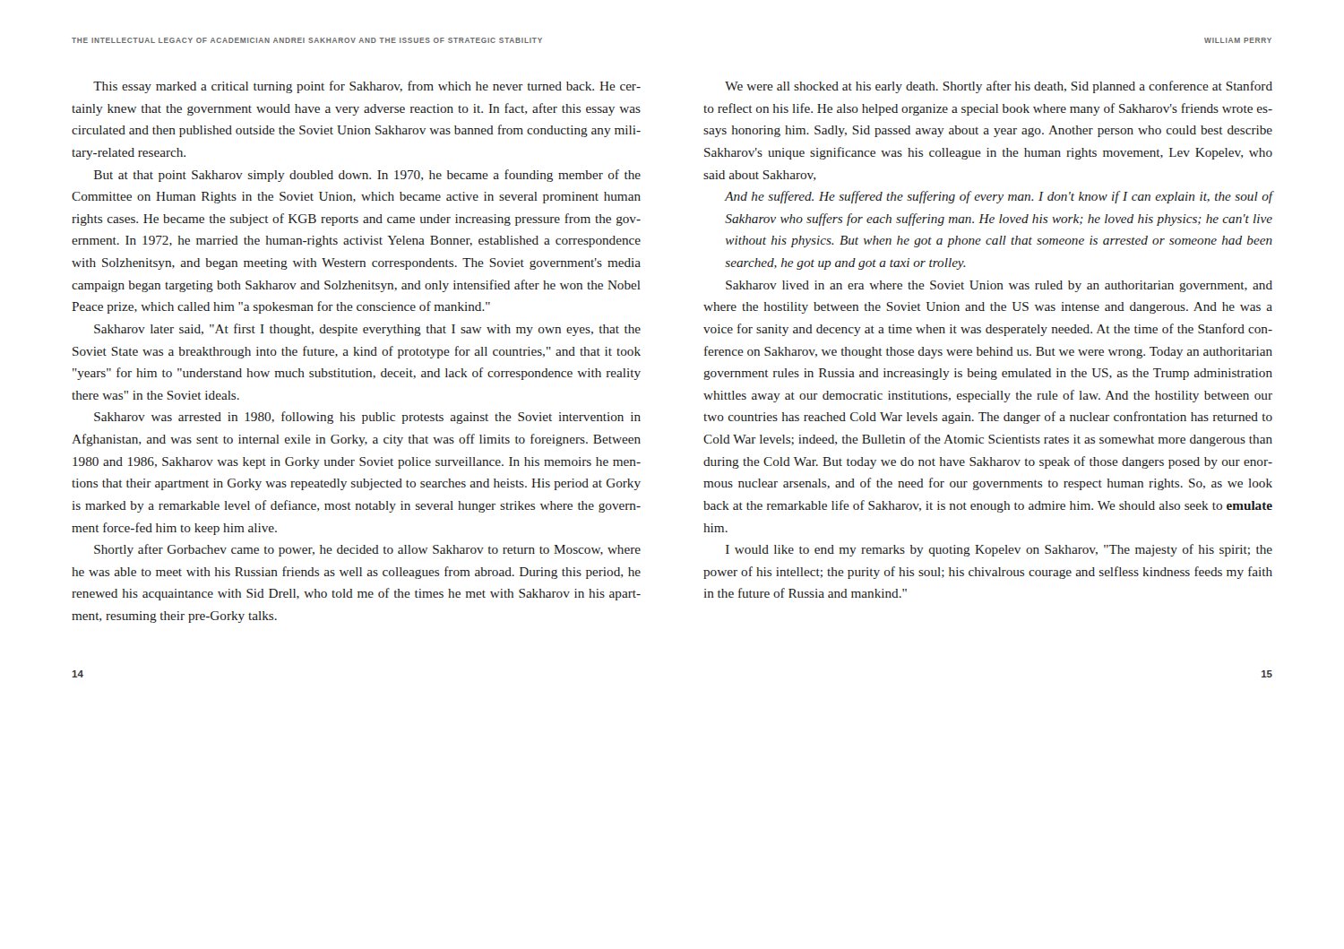The Intellectual Legacy of Academician Andrei Sakharov and the Issues of Strategic Stability
This essay marked a critical turning point for Sakharov, from which he never turned back. He certainly knew that the government would have a very adverse reaction to it. In fact, after this essay was circulated and then published outside the Soviet Union Sakharov was banned from conducting any military-related research.
But at that point Sakharov simply doubled down. In 1970, he became a founding member of the Committee on Human Rights in the Soviet Union, which became active in several prominent human rights cases. He became the subject of KGB reports and came under increasing pressure from the government. In 1972, he married the human-rights activist Yelena Bonner, established a correspondence with Solzhenitsyn, and began meeting with Western correspondents. The Soviet government's media campaign began targeting both Sakharov and Solzhenitsyn, and only intensified after he won the Nobel Peace prize, which called him "a spokesman for the conscience of mankind."
Sakharov later said, "At first I thought, despite everything that I saw with my own eyes, that the Soviet State was a breakthrough into the future, a kind of prototype for all countries," and that it took "years" for him to "understand how much substitution, deceit, and lack of correspondence with reality there was" in the Soviet ideals.
Sakharov was arrested in 1980, following his public protests against the Soviet intervention in Afghanistan, and was sent to internal exile in Gorky, a city that was off limits to foreigners. Between 1980 and 1986, Sakharov was kept in Gorky under Soviet police surveillance. In his memoirs he mentions that their apartment in Gorky was repeatedly subjected to searches and heists. His period at Gorky is marked by a remarkable level of defiance, most notably in several hunger strikes where the government force-fed him to keep him alive.
Shortly after Gorbachev came to power, he decided to allow Sakharov to return to Moscow, where he was able to meet with his Russian friends as well as colleagues from abroad. During this period, he renewed his acquaintance with Sid Drell, who told me of the times he met with Sakharov in his apartment, resuming their pre-Gorky talks.
14
William Perry
We were all shocked at his early death. Shortly after his death, Sid planned a conference at Stanford to reflect on his life. He also helped organize a special book where many of Sakharov's friends wrote essays honoring him. Sadly, Sid passed away about a year ago. Another person who could best describe Sakharov's unique significance was his colleague in the human rights movement, Lev Kopelev, who said about Sakharov,
And he suffered. He suffered the suffering of every man. I don't know if I can explain it, the soul of Sakharov who suffers for each suffering man. He loved his work; he loved his physics; he can't live without his physics. But when he got a phone call that someone is arrested or someone had been searched, he got up and got a taxi or trolley.
Sakharov lived in an era where the Soviet Union was ruled by an authoritarian government, and where the hostility between the Soviet Union and the US was intense and dangerous. And he was a voice for sanity and decency at a time when it was desperately needed. At the time of the Stanford conference on Sakharov, we thought those days were behind us. But we were wrong. Today an authoritarian government rules in Russia and increasingly is being emulated in the US, as the Trump administration whittles away at our democratic institutions, especially the rule of law. And the hostility between our two countries has reached Cold War levels again. The danger of a nuclear confrontation has returned to Cold War levels; indeed, the Bulletin of the Atomic Scientists rates it as somewhat more dangerous than during the Cold War. But today we do not have Sakharov to speak of those dangers posed by our enormous nuclear arsenals, and of the need for our governments to respect human rights. So, as we look back at the remarkable life of Sakharov, it is not enough to admire him. We should also seek to emulate him.
I would like to end my remarks by quoting Kopelev on Sakharov, "The majesty of his spirit; the power of his intellect; the purity of his soul; his chivalrous courage and selfless kindness feeds my faith in the future of Russia and mankind."
15